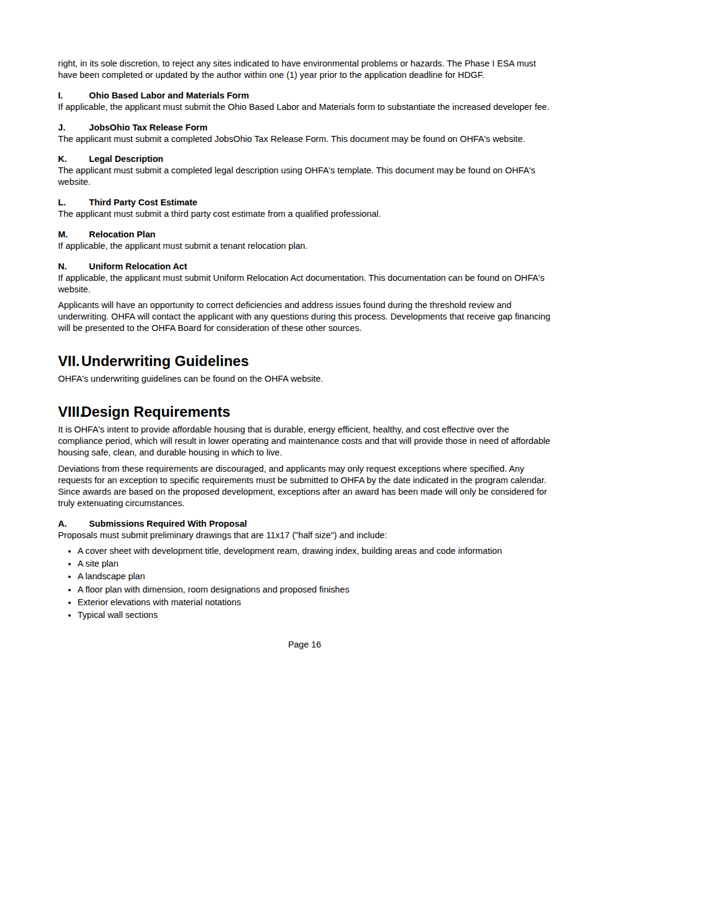right, in its sole discretion, to reject any sites indicated to have environmental problems or hazards. The Phase I ESA must have been completed or updated by the author within one (1) year prior to the application deadline for HDGF.
I. Ohio Based Labor and Materials Form
If applicable, the applicant must submit the Ohio Based Labor and Materials form to substantiate the increased developer fee.
J. JobsOhio Tax Release Form
The applicant must submit a completed JobsOhio Tax Release Form. This document may be found on OHFA's website.
K. Legal Description
The applicant must submit a completed legal description using OHFA's template. This document may be found on OHFA's website.
L. Third Party Cost Estimate
The applicant must submit a third party cost estimate from a qualified professional.
M. Relocation Plan
If applicable, the applicant must submit a tenant relocation plan.
N. Uniform Relocation Act
If applicable, the applicant must submit Uniform Relocation Act documentation. This documentation can be found on OHFA's website.
Applicants will have an opportunity to correct deficiencies and address issues found during the threshold review and underwriting. OHFA will contact the applicant with any questions during this process. Developments that receive gap financing will be presented to the OHFA Board for consideration of these other sources.
VII. Underwriting Guidelines
OHFA's underwriting guidelines can be found on the OHFA website.
VIII. Design Requirements
It is OHFA's intent to provide affordable housing that is durable, energy efficient, healthy, and cost effective over the compliance period, which will result in lower operating and maintenance costs and that will provide those in need of affordable housing safe, clean, and durable housing in which to live.
Deviations from these requirements are discouraged, and applicants may only request exceptions where specified. Any requests for an exception to specific requirements must be submitted to OHFA by the date indicated in the program calendar. Since awards are based on the proposed development, exceptions after an award has been made will only be considered for truly extenuating circumstances.
A. Submissions Required With Proposal
Proposals must submit preliminary drawings that are 11x17 ("half size") and include:
A cover sheet with development title, development ream, drawing index, building areas and code information
A site plan
A landscape plan
A floor plan with dimension, room designations and proposed finishes
Exterior elevations with material notations
Typical wall sections
Page 16